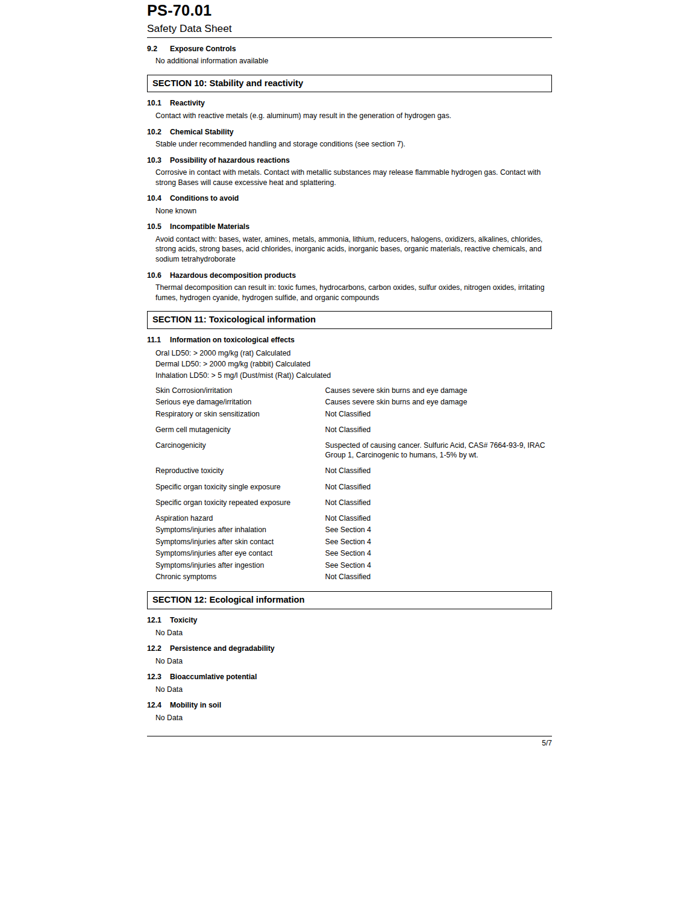PS-70.01
Safety Data Sheet
9.2 Exposure Controls
No additional information available
SECTION 10: Stability and reactivity
10.1 Reactivity
Contact with reactive metals (e.g. aluminum) may result in the generation of hydrogen gas.
10.2 Chemical Stability
Stable under recommended handling and storage conditions (see section 7).
10.3 Possibility of hazardous reactions
Corrosive in contact with metals. Contact with metallic substances may release flammable hydrogen gas. Contact with strong Bases will cause excessive heat and splattering.
10.4 Conditions to avoid
None known
10.5 Incompatible Materials
Avoid contact with: bases, water, amines, metals, ammonia, lithium, reducers, halogens, oxidizers, alkalines, chlorides, strong acids, strong bases, acid chlorides, inorganic acids, inorganic bases, organic materials, reactive chemicals, and sodium tetrahydroborate
10.6 Hazardous decomposition products
Thermal decomposition can result in: toxic fumes, hydrocarbons, carbon oxides, sulfur oxides, nitrogen oxides, irritating fumes, hydrogen cyanide, hydrogen sulfide, and organic compounds
SECTION 11: Toxicological information
11.1 Information on toxicological effects
Oral LD50: > 2000 mg/kg (rat) Calculated
Dermal LD50: > 2000 mg/kg (rabbit) Calculated
Inhalation LD50: > 5 mg/l (Dust/mist (Rat)) Calculated
| Skin Corrosion/irritation | Causes severe skin burns and eye damage |
| Serious eye damage/irritation | Causes severe skin burns and eye damage |
| Respiratory or skin sensitization | Not Classified |
| Germ cell mutagenicity | Not Classified |
| Carcinogenicity | Suspected of causing cancer. Sulfuric Acid, CAS# 7664-93-9, IRAC Group 1, Carcinogenic to humans, 1-5% by wt. |
| Reproductive toxicity | Not Classified |
| Specific organ toxicity single exposure | Not Classified |
| Specific organ toxicity repeated exposure | Not Classified |
| Aspiration hazard | Not Classified |
| Symptoms/injuries after inhalation | See Section 4 |
| Symptoms/injuries after skin contact | See Section 4 |
| Symptoms/injuries after eye contact | See Section 4 |
| Symptoms/injuries after ingestion | See Section 4 |
| Chronic symptoms | Not Classified |
SECTION 12: Ecological information
12.1 Toxicity
No Data
12.2 Persistence and degradability
No Data
12.3 Bioaccumlative potential
No Data
12.4 Mobility in soil
No Data
5/7